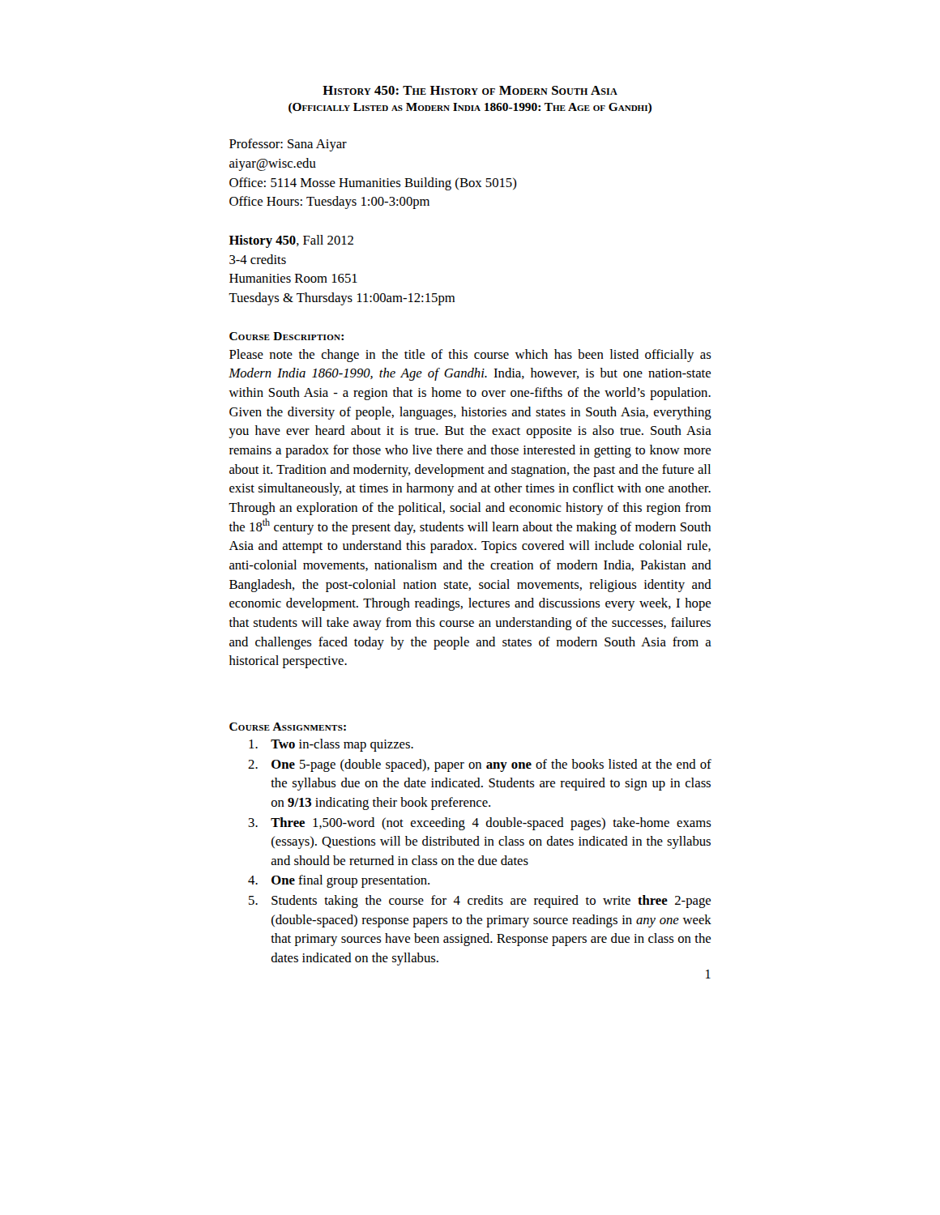History 450: The History of Modern South Asia
(Officially Listed as Modern India 1860-1990: The Age of Gandhi)
Professor: Sana Aiyar
aiyar@wisc.edu
Office: 5114 Mosse Humanities Building (Box 5015)
Office Hours: Tuesdays 1:00-3:00pm
History 450, Fall 2012
3-4 credits
Humanities Room 1651
Tuesdays & Thursdays 11:00am-12:15pm
Course Description:
Please note the change in the title of this course which has been listed officially as Modern India 1860-1990, the Age of Gandhi. India, however, is but one nation-state within South Asia - a region that is home to over one-fifths of the world’s population. Given the diversity of people, languages, histories and states in South Asia, everything you have ever heard about it is true. But the exact opposite is also true. South Asia remains a paradox for those who live there and those interested in getting to know more about it. Tradition and modernity, development and stagnation, the past and the future all exist simultaneously, at times in harmony and at other times in conflict with one another. Through an exploration of the political, social and economic history of this region from the 18th century to the present day, students will learn about the making of modern South Asia and attempt to understand this paradox. Topics covered will include colonial rule, anti-colonial movements, nationalism and the creation of modern India, Pakistan and Bangladesh, the post-colonial nation state, social movements, religious identity and economic development. Through readings, lectures and discussions every week, I hope that students will take away from this course an understanding of the successes, failures and challenges faced today by the people and states of modern South Asia from a historical perspective.
Course Assignments:
Two in-class map quizzes.
One 5-page (double spaced), paper on any one of the books listed at the end of the syllabus due on the date indicated. Students are required to sign up in class on 9/13 indicating their book preference.
Three 1,500-word (not exceeding 4 double-spaced pages) take-home exams (essays). Questions will be distributed in class on dates indicated in the syllabus and should be returned in class on the due dates
One final group presentation.
Students taking the course for 4 credits are required to write three 2-page (double-spaced) response papers to the primary source readings in any one week that primary sources have been assigned. Response papers are due in class on the dates indicated on the syllabus.
1